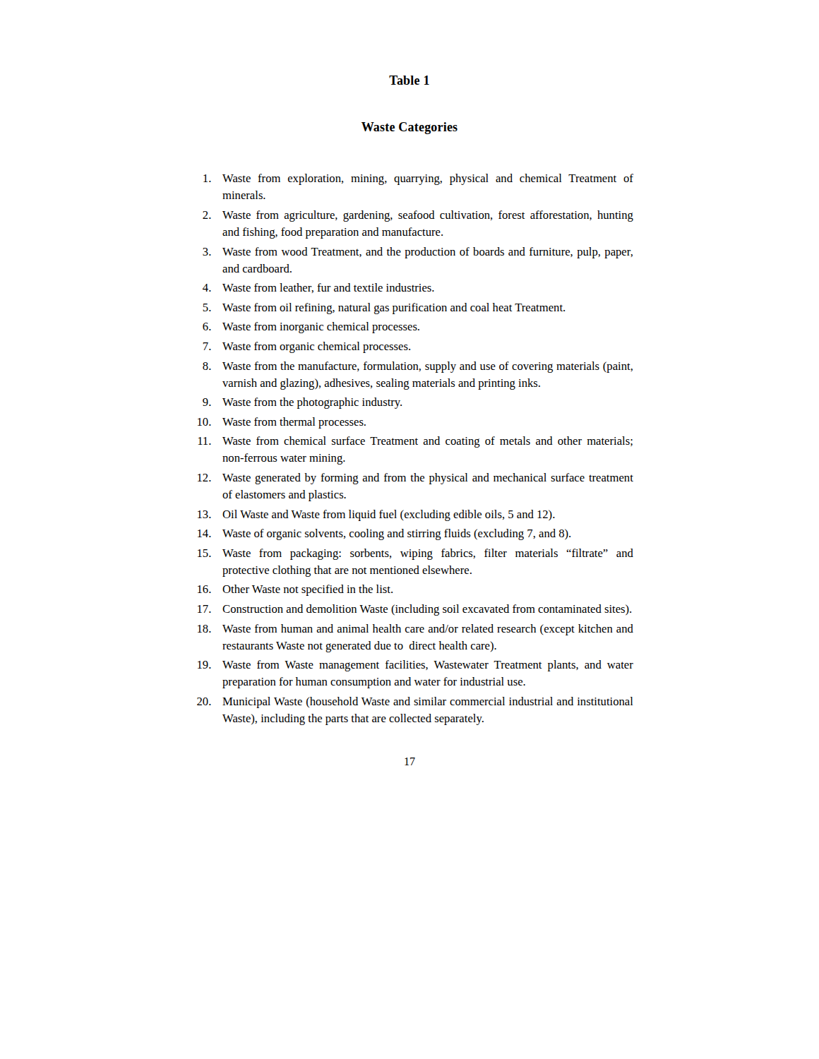Table 1
Waste Categories
Waste from exploration, mining, quarrying, physical and chemical Treatment of minerals.
Waste from agriculture, gardening, seafood cultivation, forest afforestation, hunting and fishing, food preparation and manufacture.
Waste from wood Treatment, and the production of boards and furniture, pulp, paper, and cardboard.
Waste from leather, fur and textile industries.
Waste from oil refining, natural gas purification and coal heat Treatment.
Waste from inorganic chemical processes.
Waste from organic chemical processes.
Waste from the manufacture, formulation, supply and use of covering materials (paint, varnish and glazing), adhesives, sealing materials and printing inks.
Waste from the photographic industry.
Waste from thermal processes.
Waste from chemical surface Treatment and coating of metals and other materials; non-ferrous water mining.
Waste generated by forming and from the physical and mechanical surface treatment of elastomers and plastics.
Oil Waste and Waste from liquid fuel (excluding edible oils, 5 and 12).
Waste of organic solvents, cooling and stirring fluids (excluding 7, and 8).
Waste from packaging: sorbents, wiping fabrics, filter materials “filtrate” and protective clothing that are not mentioned elsewhere.
Other Waste not specified in the list.
Construction and demolition Waste (including soil excavated from contaminated sites).
Waste from human and animal health care and/or related research (except kitchen and restaurants Waste not generated due to direct health care).
Waste from Waste management facilities, Wastewater Treatment plants, and water preparation for human consumption and water for industrial use.
Municipal Waste (household Waste and similar commercial industrial and institutional Waste), including the parts that are collected separately.
17